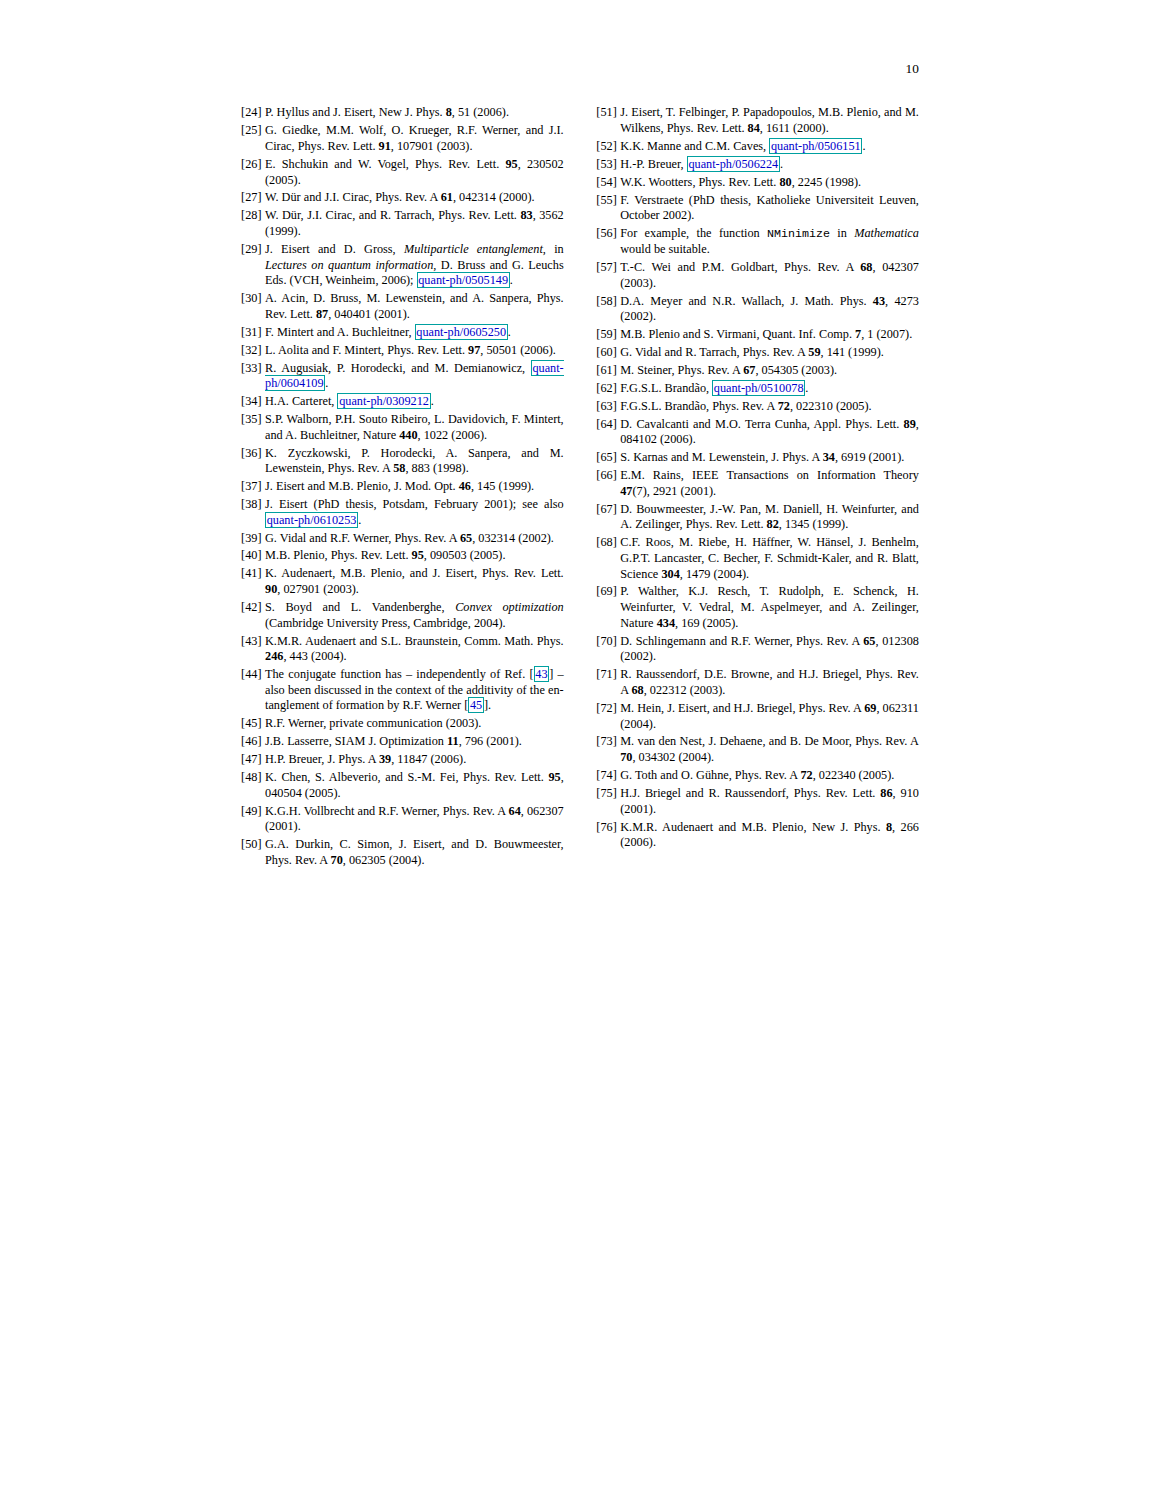10
[24] P. Hyllus and J. Eisert, New J. Phys. 8, 51 (2006).
[25] G. Giedke, M.M. Wolf, O. Krueger, R.F. Werner, and J.I. Cirac, Phys. Rev. Lett. 91, 107901 (2003).
[26] E. Shchukin and W. Vogel, Phys. Rev. Lett. 95, 230502 (2005).
[27] W. Dür and J.I. Cirac, Phys. Rev. A 61, 042314 (2000).
[28] W. Dür, J.I. Cirac, and R. Tarrach, Phys. Rev. Lett. 83, 3562 (1999).
[29] J. Eisert and D. Gross, Multiparticle entanglement, in Lectures on quantum information, D. Bruss and G. Leuchs Eds. (VCH, Weinheim, 2006); quant-ph/0505149.
[30] A. Acin, D. Bruss, M. Lewenstein, and A. Sanpera, Phys. Rev. Lett. 87, 040401 (2001).
[31] F. Mintert and A. Buchleitner, quant-ph/0605250.
[32] L. Aolita and F. Mintert, Phys. Rev. Lett. 97, 50501 (2006).
[33] R. Augusiak, P. Horodecki, and M. Demianowicz, quant-ph/0604109.
[34] H.A. Carteret, quant-ph/0309212.
[35] S.P. Walborn, P.H. Souto Ribeiro, L. Davidovich, F. Mintert, and A. Buchleitner, Nature 440, 1022 (2006).
[36] K. Zyczkowski, P. Horodecki, A. Sanpera, and M. Lewenstein, Phys. Rev. A 58, 883 (1998).
[37] J. Eisert and M.B. Plenio, J. Mod. Opt. 46, 145 (1999).
[38] J. Eisert (PhD thesis, Potsdam, February 2001); see also quant-ph/0610253.
[39] G. Vidal and R.F. Werner, Phys. Rev. A 65, 032314 (2002).
[40] M.B. Plenio, Phys. Rev. Lett. 95, 090503 (2005).
[41] K. Audenaert, M.B. Plenio, and J. Eisert, Phys. Rev. Lett. 90, 027901 (2003).
[42] S. Boyd and L. Vandenberghe, Convex optimization (Cambridge University Press, Cambridge, 2004).
[43] K.M.R. Audenaert and S.L. Braunstein, Comm. Math. Phys. 246, 443 (2004).
[44] The conjugate function has – independently of Ref. [43] – also been discussed in the context of the additivity of the entanglement of formation by R.F. Werner [45].
[45] R.F. Werner, private communication (2003).
[46] J.B. Lasserre, SIAM J. Optimization 11, 796 (2001).
[47] H.P. Breuer, J. Phys. A 39, 11847 (2006).
[48] K. Chen, S. Albeverio, and S.-M. Fei, Phys. Rev. Lett. 95, 040504 (2005).
[49] K.G.H. Vollbrecht and R.F. Werner, Phys. Rev. A 64, 062307 (2001).
[50] G.A. Durkin, C. Simon, J. Eisert, and D. Bouwmeester, Phys. Rev. A 70, 062305 (2004).
[51] J. Eisert, T. Felbinger, P. Papadopoulos, M.B. Plenio, and M. Wilkens, Phys. Rev. Lett. 84, 1611 (2000).
[52] K.K. Manne and C.M. Caves, quant-ph/0506151.
[53] H.-P. Breuer, quant-ph/0506224.
[54] W.K. Wootters, Phys. Rev. Lett. 80, 2245 (1998).
[55] F. Verstraete (PhD thesis, Katholieke Universiteit Leuven, October 2002).
[56] For example, the function NMinimize in Mathematica would be suitable.
[57] T.-C. Wei and P.M. Goldbart, Phys. Rev. A 68, 042307 (2003).
[58] D.A. Meyer and N.R. Wallach, J. Math. Phys. 43, 4273 (2002).
[59] M.B. Plenio and S. Virmani, Quant. Inf. Comp. 7, 1 (2007).
[60] G. Vidal and R. Tarrach, Phys. Rev. A 59, 141 (1999).
[61] M. Steiner, Phys. Rev. A 67, 054305 (2003).
[62] F.G.S.L. Brandão, quant-ph/0510078.
[63] F.G.S.L. Brandão, Phys. Rev. A 72, 022310 (2005).
[64] D. Cavalcanti and M.O. Terra Cunha, Appl. Phys. Lett. 89, 084102 (2006).
[65] S. Karnas and M. Lewenstein, J. Phys. A 34, 6919 (2001).
[66] E.M. Rains, IEEE Transactions on Information Theory 47(7), 2921 (2001).
[67] D. Bouwmeester, J.-W. Pan, M. Daniell, H. Weinfurter, and A. Zeilinger, Phys. Rev. Lett. 82, 1345 (1999).
[68] C.F. Roos, M. Riebe, H. Häffner, W. Hänsel, J. Benhelm, G.P.T. Lancaster, C. Becher, F. Schmidt-Kaler, and R. Blatt, Science 304, 1479 (2004).
[69] P. Walther, K.J. Resch, T. Rudolph, E. Schenck, H. Weinfurter, V. Vedral, M. Aspelmeyer, and A. Zeilinger, Nature 434, 169 (2005).
[70] D. Schlingemann and R.F. Werner, Phys. Rev. A 65, 012308 (2002).
[71] R. Raussendorf, D.E. Browne, and H.J. Briegel, Phys. Rev. A 68, 022312 (2003).
[72] M. Hein, J. Eisert, and H.J. Briegel, Phys. Rev. A 69, 062311 (2004).
[73] M. van den Nest, J. Dehaene, and B. De Moor, Phys. Rev. A 70, 034302 (2004).
[74] G. Toth and O. Gühne, Phys. Rev. A 72, 022340 (2005).
[75] H.J. Briegel and R. Raussendorf, Phys. Rev. Lett. 86, 910 (2001).
[76] K.M.R. Audenaert and M.B. Plenio, New J. Phys. 8, 266 (2006).